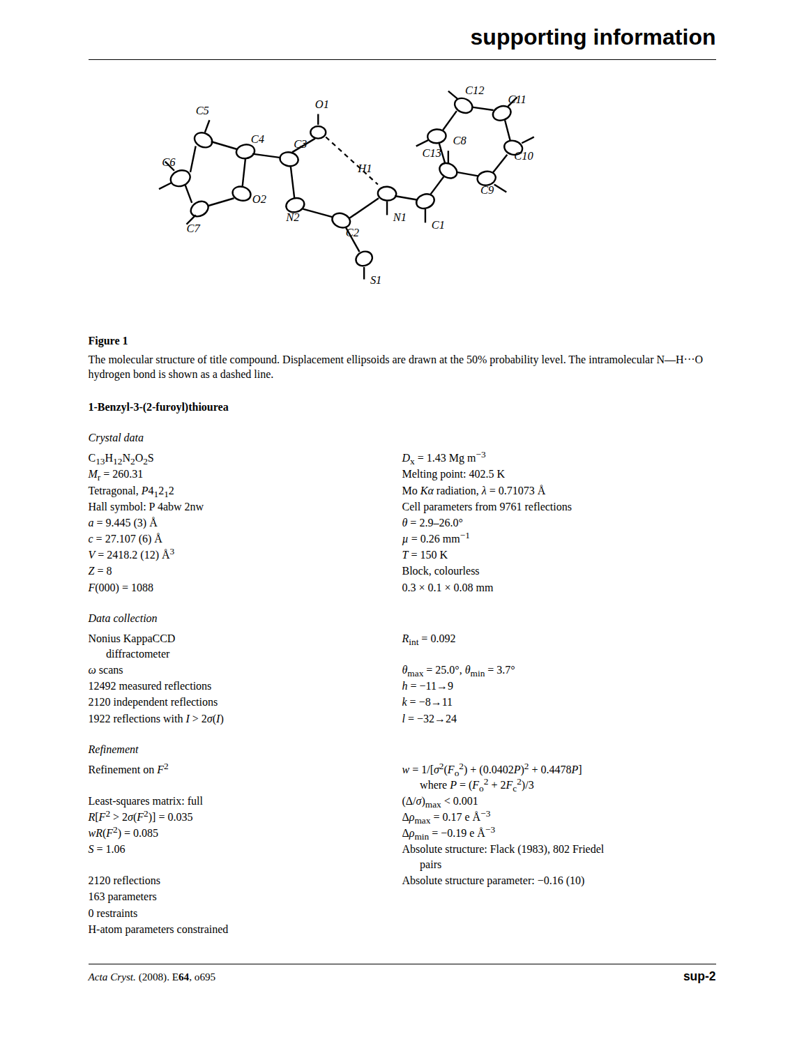supporting information
Molecular structure diagram of 1-benzyl-3-(2-furoyl)thiourea Displacement ellipsoid plot showing a furan ring (atoms C4, C5, C6, C7, O2) linked through a carbonyl carbon C3 bearing O1 to N2, then to the thiourea carbon C2 bearing S1, then to N1 which carries H1 and the benzyl carbon C1 attached to a phenyl ring (C8, C9, C10, C11, C12, C13). A dashed line indicates the intramolecular N1—H1···O1 hydrogen bond. C6 C5 C4 O2 C7 C3 O1 N2 C2 S1 N1 C1 C8 C9 C10 C11 C12 C13 H1
Figure 1 The molecular structure of title compound. Displacement ellipsoids are drawn at the 50% probability level. The intramolecular N—H···O hydrogen bond is shown as a dashed line.
1-Benzyl-3-(2-furoyl)thiourea
Crystal data
| C 13 H 12 N 2 O 2 S | D x = 1.43 Mg m −3 |
| M r = 260.31 | Melting point: 402.5 K |
| Tetragonal, P 4 1 2 1 2 | Mo Kα radiation, λ = 0.71073 Å |
| Hall symbol: P 4abw 2nw | Cell parameters from 9761 reflections |
| a = 9.445 (3) Å | θ = 2.9–26.0° |
| c = 27.107 (6) Å | µ = 0.26 mm −1 |
| V = 2418.2 (12) Å 3 | T = 150 K |
| Z = 8 | Block, colourless |
| F (000) = 1088 | 0.3 × 0.1 × 0.08 mm |
Data collection
| Nonius KappaCCD diffractometer | R int = 0.092 |
| ω scans | θ max = 25.0°, θ min = 3.7° |
| 12492 measured reflections | h = −11→9 |
| 2120 independent reflections | k = −8→11 |
| 1922 reflections with I > 2 σ ( I ) | l = −32→24 |
Refinement
| Refinement on F 2 | w = 1/[ σ 2 ( F o 2 ) + (0.0402 P ) 2 + 0.4478 P ] where P = ( F o 2 + 2 F c 2 )/3 |
| Least-squares matrix: full | (Δ/ σ ) max < 0.001 |
| R [ F 2 > 2 σ ( F 2 )] = 0.035 | Δ ρ max = 0.17 e Å −3 |
| wR ( F 2 ) = 0.085 | Δ ρ min = −0.19 e Å −3 |
| S = 1.06 | Absolute structure: Flack (1983), 802 Friedel pairs |
| 2120 reflections | Absolute structure parameter: −0.16 (10) |
| 163 parameters | |
| 0 restraints | |
| H-atom parameters constrained | |
Acta Cryst. (2008). E64, o695 sup-2